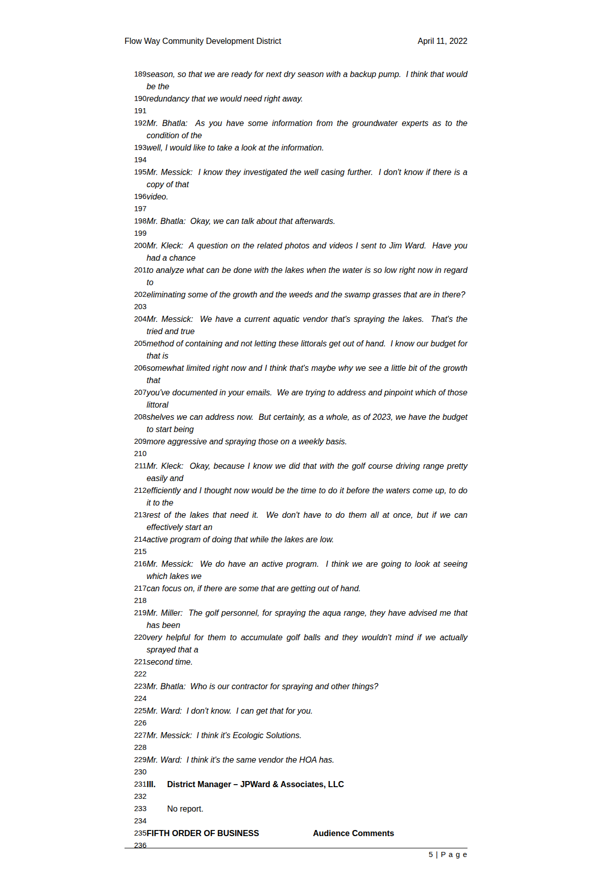Flow Way Community Development District
April 11, 2022
| 189 | season, so that we are ready for next dry season with a backup pump. I think that would be the |
| 190 | redundancy that we would need right away. |
| 191 | |
| 192 | Mr. Bhatla: As you have some information from the groundwater experts as to the condition of the |
| 193 | well, I would like to take a look at the information. |
| 194 | |
| 195 | Mr. Messick: I know they investigated the well casing further. I don't know if there is a copy of that |
| 196 | video. |
| 197 | |
| 198 | Mr. Bhatla: Okay, we can talk about that afterwards. |
| 199 | |
| 200 | Mr. Kleck: A question on the related photos and videos I sent to Jim Ward. Have you had a chance |
| 201 | to analyze what can be done with the lakes when the water is so low right now in regard to |
| 202 | eliminating some of the growth and the weeds and the swamp grasses that are in there? |
| 203 | |
| 204 | Mr. Messick: We have a current aquatic vendor that's spraying the lakes. That's the tried and true |
| 205 | method of containing and not letting these littorals get out of hand. I know our budget for that is |
| 206 | somewhat limited right now and I think that's maybe why we see a little bit of the growth that |
| 207 | you've documented in your emails. We are trying to address and pinpoint which of those littoral |
| 208 | shelves we can address now. But certainly, as a whole, as of 2023, we have the budget to start being |
| 209 | more aggressive and spraying those on a weekly basis. |
| 210 | |
| 211 | Mr. Kleck: Okay, because I know we did that with the golf course driving range pretty easily and |
| 212 | efficiently and I thought now would be the time to do it before the waters come up, to do it to the |
| 213 | rest of the lakes that need it. We don't have to do them all at once, but if we can effectively start an |
| 214 | active program of doing that while the lakes are low. |
| 215 | |
| 216 | Mr. Messick: We do have an active program. I think we are going to look at seeing which lakes we |
| 217 | can focus on, if there are some that are getting out of hand. |
| 218 | |
| 219 | Mr. Miller: The golf personnel, for spraying the aqua range, they have advised me that has been |
| 220 | very helpful for them to accumulate golf balls and they wouldn't mind if we actually sprayed that a |
| 221 | second time. |
| 222 | |
| 223 | Mr. Bhatla: Who is our contractor for spraying and other things? |
| 224 | |
| 225 | Mr. Ward: I don't know. I can get that for you. |
| 226 | |
| 227 | Mr. Messick: I think it's Ecologic Solutions. |
| 228 | |
| 229 | Mr. Ward: I think it's the same vendor the HOA has. |
| 230 | |
| 231 | III. District Manager – JPWard & Associates, LLC |
| 232 | |
| 233 | No report. |
| 234 | |
| 235 | FIFTH ORDER OF BUSINESS Audience Comments |
| 236 | |
5 | P a g e